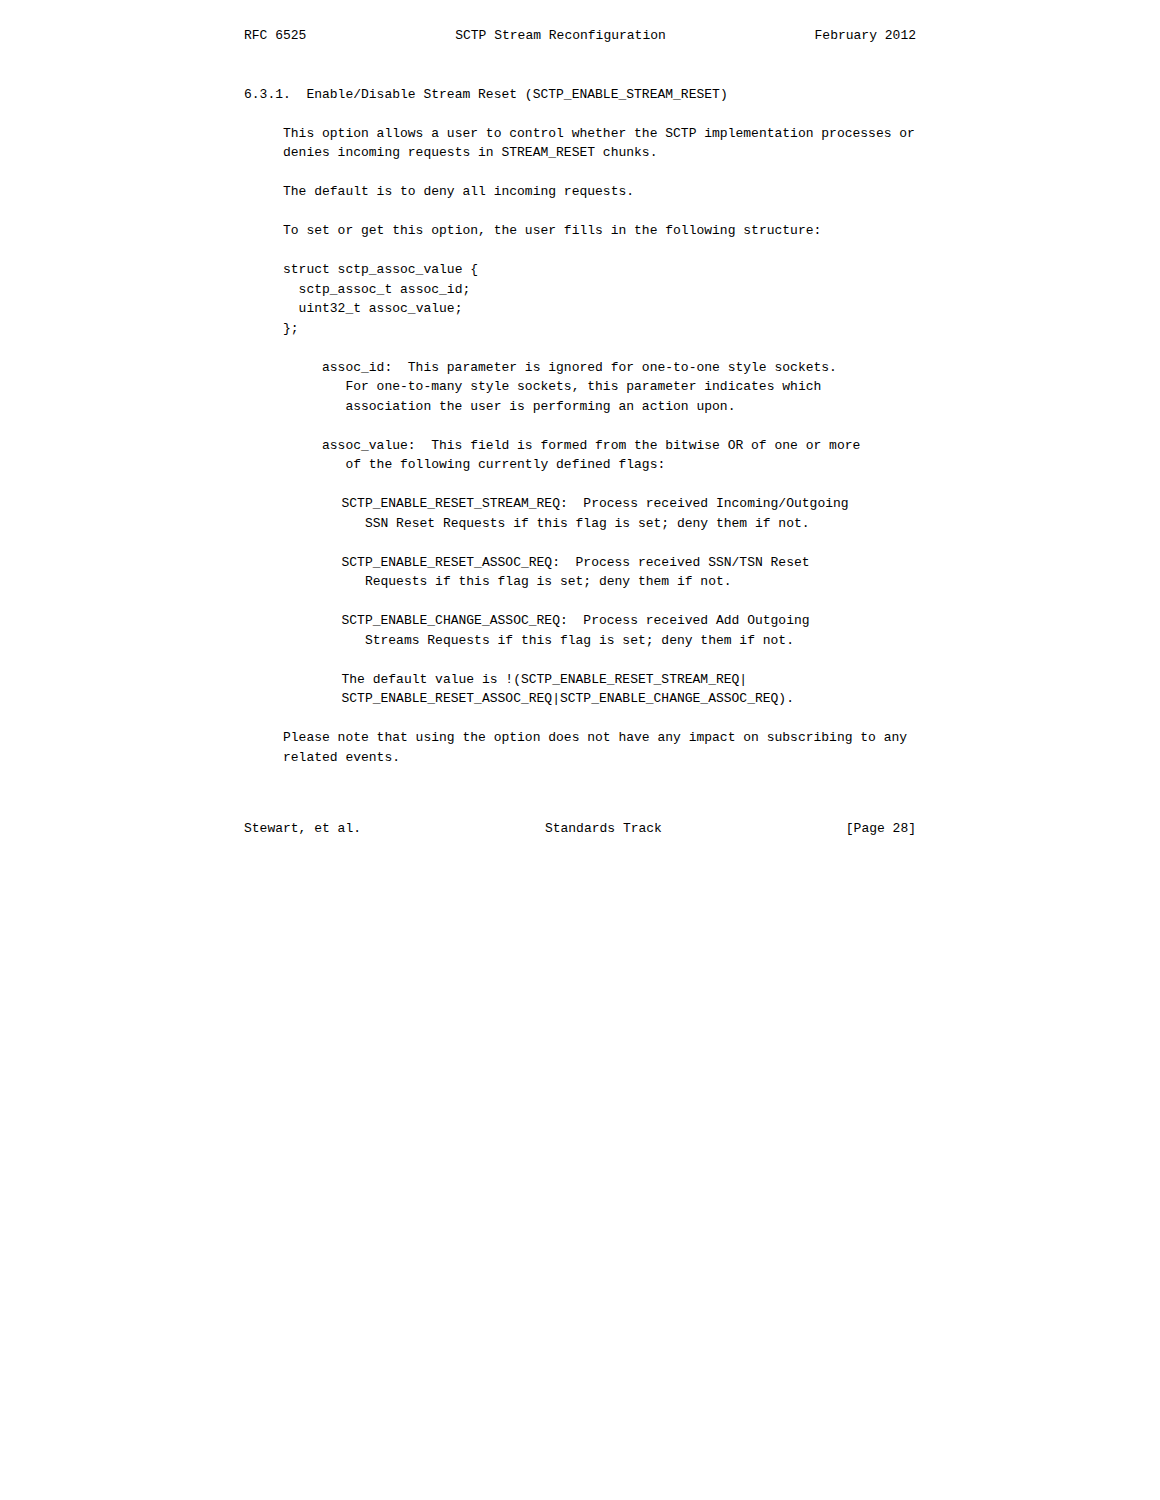RFC 6525 SCTP Stream Reconfiguration February 2012
6.3.1. Enable/Disable Stream Reset (SCTP_ENABLE_STREAM_RESET)
This option allows a user to control whether the SCTP implementation processes or denies incoming requests in STREAM_RESET chunks.
The default is to deny all incoming requests.
To set or get this option, the user fills in the following structure:
struct sctp_assoc_value {
  sctp_assoc_t assoc_id;
  uint32_t assoc_value;
};
assoc_id: This parameter is ignored for one-to-one style sockets.
For one-to-many style sockets, this parameter indicates which
association the user is performing an action upon.
assoc_value: This field is formed from the bitwise OR of one or more
of the following currently defined flags:
SCTP_ENABLE_RESET_STREAM_REQ: Process received Incoming/Outgoing
SSN Reset Requests if this flag is set; deny them if not.
SCTP_ENABLE_RESET_ASSOC_REQ: Process received SSN/TSN Reset
Requests if this flag is set; deny them if not.
SCTP_ENABLE_CHANGE_ASSOC_REQ: Process received Add Outgoing
Streams Requests if this flag is set; deny them if not.
The default value is !(SCTP_ENABLE_RESET_STREAM_REQ|
SCTP_ENABLE_RESET_ASSOC_REQ|SCTP_ENABLE_CHANGE_ASSOC_REQ).
Please note that using the option does not have any impact on subscribing to any related events.
Stewart, et al. Standards Track [Page 28]